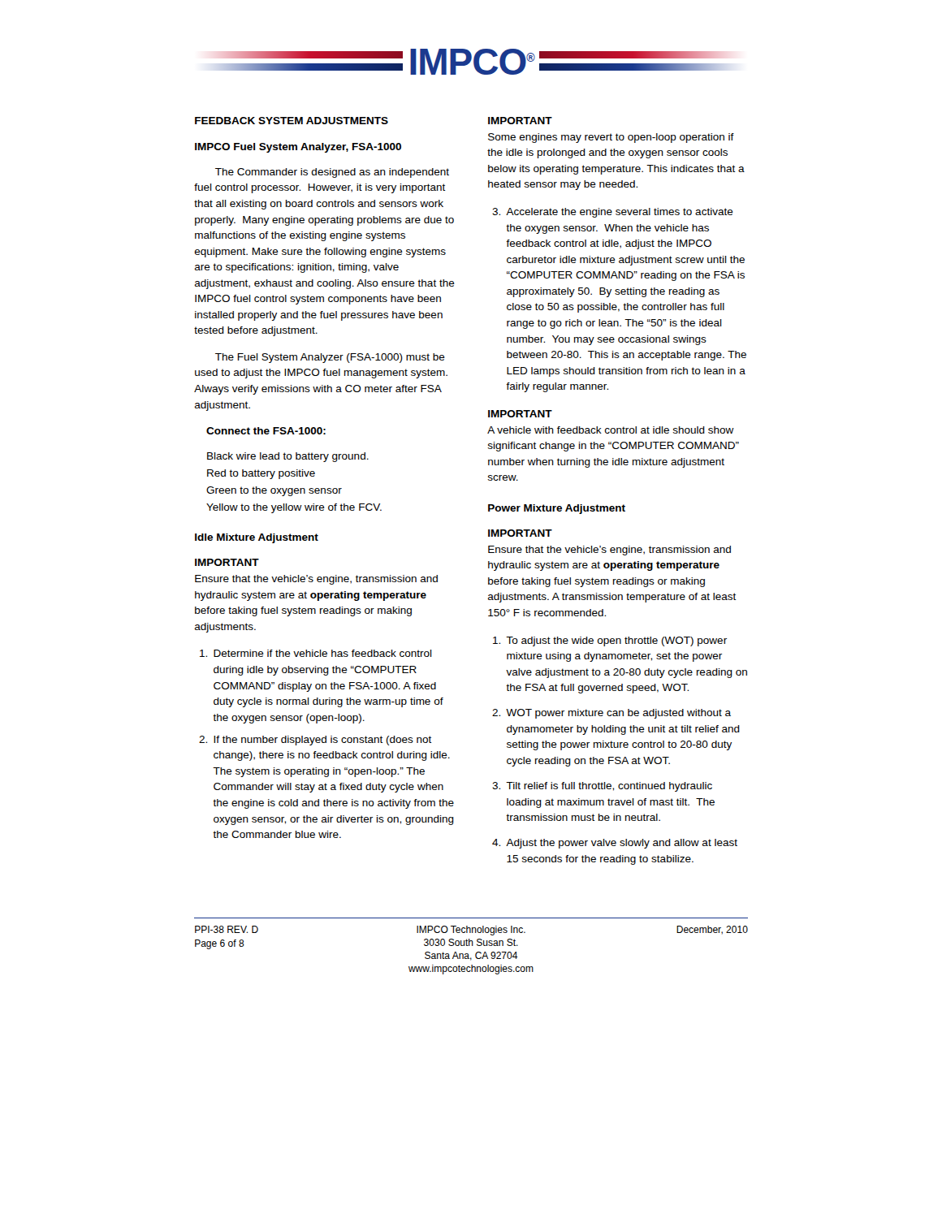IMPCO®
FEEDBACK SYSTEM ADJUSTMENTS
IMPCO Fuel System Analyzer, FSA-1000
The Commander is designed as an independent fuel control processor. However, it is very important that all existing on board controls and sensors work properly. Many engine operating problems are due to malfunctions of the existing engine systems equipment. Make sure the following engine systems are to specifications: ignition, timing, valve adjustment, exhaust and cooling. Also ensure that the IMPCO fuel control system components have been installed properly and the fuel pressures have been tested before adjustment.
The Fuel System Analyzer (FSA-1000) must be used to adjust the IMPCO fuel management system. Always verify emissions with a CO meter after FSA adjustment.
Connect the FSA-1000:
Black wire lead to battery ground.
Red to battery positive
Green to the oxygen sensor
Yellow to the yellow wire of the FCV.
Idle Mixture Adjustment
IMPORTANT
Ensure that the vehicle’s engine, transmission and hydraulic system are at operating temperature before taking fuel system readings or making adjustments.
Determine if the vehicle has feedback control during idle by observing the “COMPUTER COMMAND” display on the FSA-1000. A fixed duty cycle is normal during the warm-up time of the oxygen sensor (open-loop).
If the number displayed is constant (does not change), there is no feedback control during idle. The system is operating in “open-loop.” The Commander will stay at a fixed duty cycle when the engine is cold and there is no activity from the oxygen sensor, or the air diverter is on, grounding the Commander blue wire.
IMPORTANT
Some engines may revert to open-loop operation if the idle is prolonged and the oxygen sensor cools below its operating temperature. This indicates that a heated sensor may be needed.
Accelerate the engine several times to activate the oxygen sensor. When the vehicle has feedback control at idle, adjust the IMPCO carburetor idle mixture adjustment screw until the “COMPUTER COMMAND” reading on the FSA is approximately 50. By setting the reading as close to 50 as possible, the controller has full range to go rich or lean. The “50” is the ideal number. You may see occasional swings between 20-80. This is an acceptable range. The LED lamps should transition from rich to lean in a fairly regular manner.
IMPORTANT
A vehicle with feedback control at idle should show significant change in the “COMPUTER COMMAND” number when turning the idle mixture adjustment screw.
Power Mixture Adjustment
IMPORTANT
Ensure that the vehicle’s engine, transmission and hydraulic system are at operating temperature before taking fuel system readings or making adjustments. A transmission temperature of at least 150° F is recommended.
To adjust the wide open throttle (WOT) power mixture using a dynamometer, set the power valve adjustment to a 20-80 duty cycle reading on the FSA at full governed speed, WOT.
WOT power mixture can be adjusted without a dynamometer by holding the unit at tilt relief and setting the power mixture control to 20-80 duty cycle reading on the FSA at WOT.
Tilt relief is full throttle, continued hydraulic loading at maximum travel of mast tilt. The transmission must be in neutral.
Adjust the power valve slowly and allow at least 15 seconds for the reading to stabilize.
PPI-38 REV. D
Page 6 of 8
December, 2010
IMPCO Technologies Inc.
3030 South Susan St.
Santa Ana, CA 92704
www.impcotechnologies.com